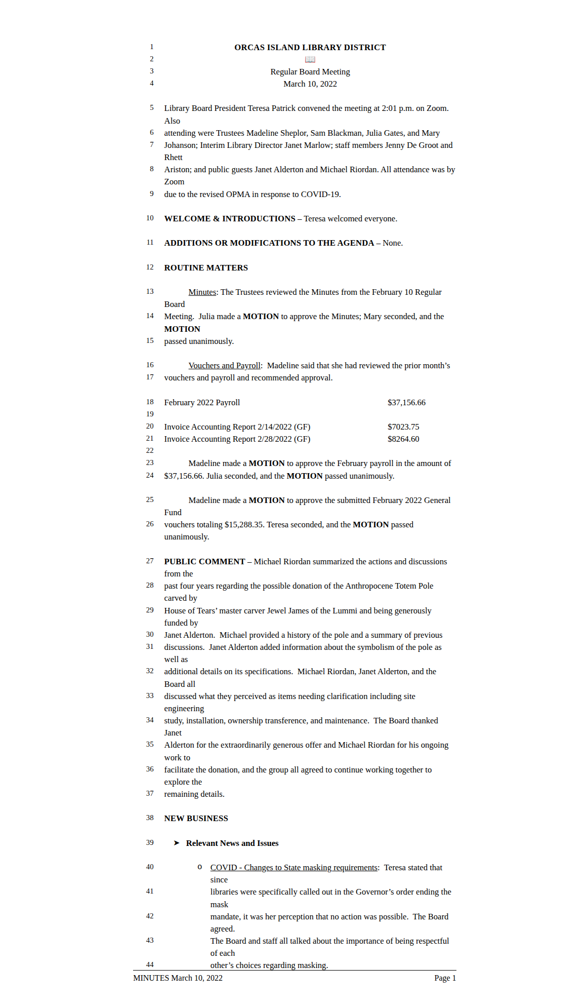1
ORCAS ISLAND LIBRARY DISTRICT
2
📖
3
Regular Board Meeting
4
March 10, 2022
5
Library Board President Teresa Patrick convened the meeting at 2:01 p.m. on Zoom. Also
6
attending were Trustees Madeline Sheplor, Sam Blackman, Julia Gates, and Mary
7
Johanson; Interim Library Director Janet Marlow; staff members Jenny De Groot and Rhett
8
Ariston; and public guests Janet Alderton and Michael Riordan. All attendance was by Zoom
9
due to the revised OPMA in response to COVID-19.
10
WELCOME & INTRODUCTIONS – Teresa welcomed everyone.
11
ADDITIONS OR MODIFICATIONS TO THE AGENDA – None.
12
ROUTINE MATTERS
13
Minutes: The Trustees reviewed the Minutes from the February 10 Regular Board
14
Meeting. Julia made a MOTION to approve the Minutes; Mary seconded, and the MOTION
15
passed unanimously.
16
Vouchers and Payroll: Madeline said that she had reviewed the prior month’s
17
vouchers and payroll and recommended approval.
18
February 2022 Payroll
$37,156.66
19
20
Invoice Accounting Report 2/14/2022 (GF)
$7023.75
21
Invoice Accounting Report 2/28/2022 (GF)
$8264.60
22
23
Madeline made a MOTION to approve the February payroll in the amount of
24
$37,156.66. Julia seconded, and the MOTION passed unanimously.
25
Madeline made a MOTION to approve the submitted February 2022 General Fund
26
vouchers totaling $15,288.35. Teresa seconded, and the MOTION passed unanimously.
27
PUBLIC COMMENT – Michael Riordan summarized the actions and discussions from the
28
past four years regarding the possible donation of the Anthropocene Totem Pole carved by
29
House of Tears’ master carver Jewel James of the Lummi and being generously funded by
30
Janet Alderton. Michael provided a history of the pole and a summary of previous
31
discussions. Janet Alderton added information about the symbolism of the pole as well as
32
additional details on its specifications. Michael Riordan, Janet Alderton, and the Board all
33
discussed what they perceived as items needing clarification including site engineering
34
study, installation, ownership transference, and maintenance. The Board thanked Janet
35
Alderton for the extraordinarily generous offer and Michael Riordan for his ongoing work to
36
facilitate the donation, and the group all agreed to continue working together to explore the
37
remaining details.
38
NEW BUSINESS
39
Relevant News and Issues
40
COVID - Changes to State masking requirements: Teresa stated that since
41
libraries were specifically called out in the Governor’s order ending the mask
42
mandate, it was her perception that no action was possible. The Board agreed.
43
The Board and staff all talked about the importance of being respectful of each
44
other’s choices regarding masking.
MINUTES March 10, 2022
Page 1